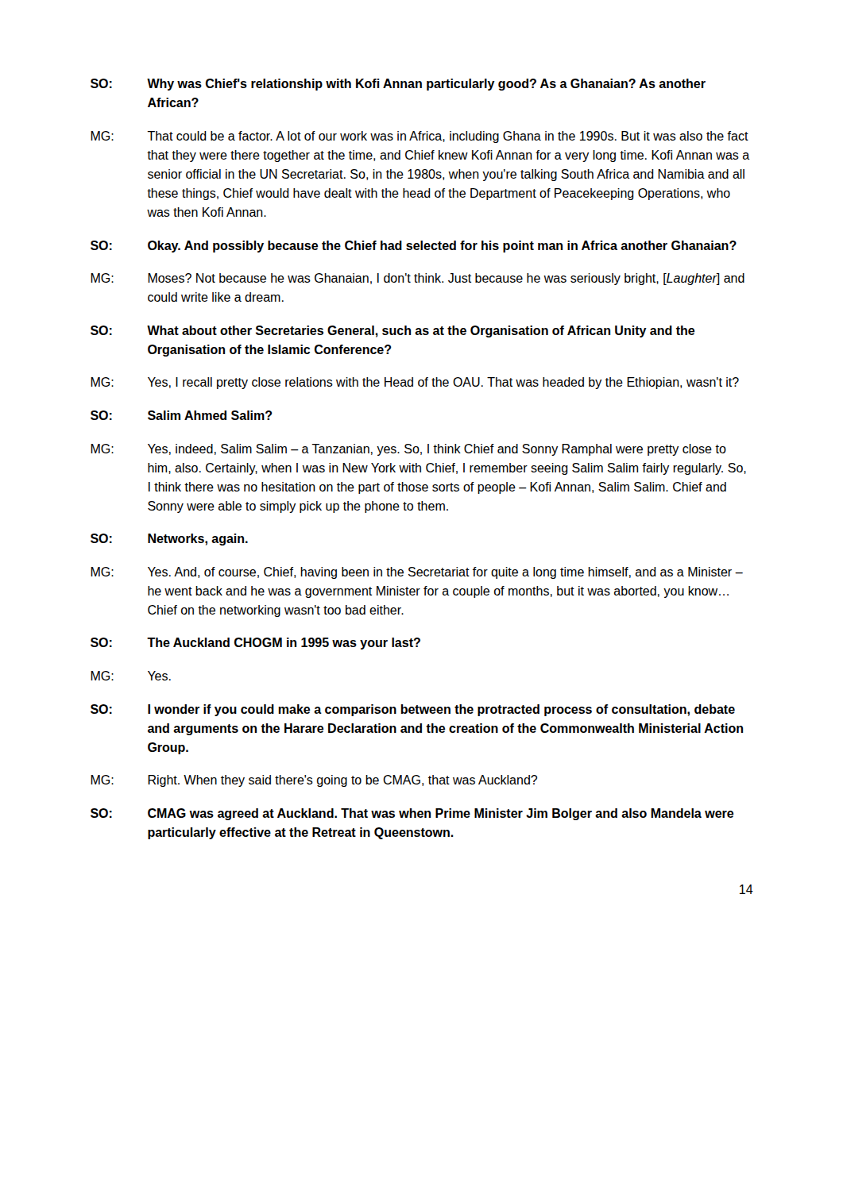SO:
Why was Chief's relationship with Kofi Annan particularly good? As a Ghanaian? As another African?
MG:
That could be a factor. A lot of our work was in Africa, including Ghana in the 1990s. But it was also the fact that they were there together at the time, and Chief knew Kofi Annan for a very long time. Kofi Annan was a senior official in the UN Secretariat. So, in the 1980s, when you're talking South Africa and Namibia and all these things, Chief would have dealt with the head of the Department of Peacekeeping Operations, who was then Kofi Annan.
SO:
Okay. And possibly because the Chief had selected for his point man in Africa another Ghanaian?
MG:
Moses? Not because he was Ghanaian, I don't think. Just because he was seriously bright, [Laughter] and could write like a dream.
SO:
What about other Secretaries General, such as at the Organisation of African Unity and the Organisation of the Islamic Conference?
MG:
Yes, I recall pretty close relations with the Head of the OAU. That was headed by the Ethiopian, wasn't it?
SO:
Salim Ahmed Salim?
MG:
Yes, indeed, Salim Salim – a Tanzanian, yes. So, I think Chief and Sonny Ramphal were pretty close to him, also. Certainly, when I was in New York with Chief, I remember seeing Salim Salim fairly regularly. So, I think there was no hesitation on the part of those sorts of people – Kofi Annan, Salim Salim. Chief and Sonny were able to simply pick up the phone to them.
SO:
Networks, again.
MG:
Yes. And, of course, Chief, having been in the Secretariat for quite a long time himself, and as a Minister – he went back and he was a government Minister for a couple of months, but it was aborted, you know…Chief on the networking wasn't too bad either.
SO:
The Auckland CHOGM in 1995 was your last?
MG:
Yes.
SO:
I wonder if you could make a comparison between the protracted process of consultation, debate and arguments on the Harare Declaration and the creation of the Commonwealth Ministerial Action Group.
MG:
Right. When they said there's going to be CMAG, that was Auckland?
SO:
CMAG was agreed at Auckland. That was when Prime Minister Jim Bolger and also Mandela were particularly effective at the Retreat in Queenstown.
14